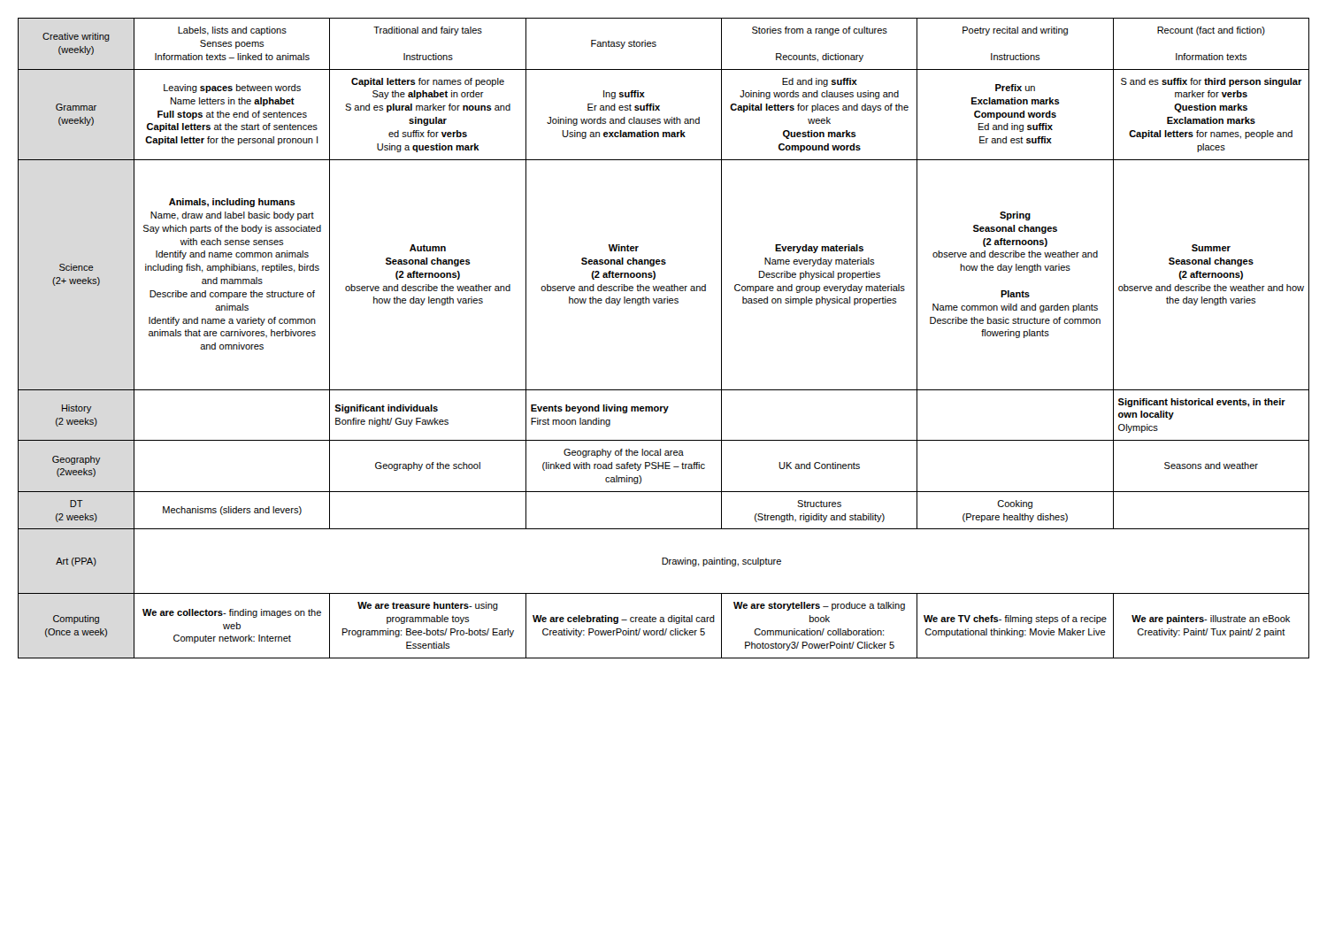| Creative writing (weekly) | Labels, lists and captions Senses poems Information texts – linked to animals | Traditional and fairy tales Instructions | Fantasy stories | Stories from a range of cultures Recounts, dictionary | Poetry recital and writing Instructions | Recount (fact and fiction) Information texts |
| Grammar (weekly) | Leaving spaces between words Name letters in the alphabet Full stops at the end of sentences Capital letters at the start of sentences Capital letter for the personal pronoun I | Capital letters for names of people Say the alphabet in order S and es plural marker for nouns and singular ed suffix for verbs Using a question mark | Ing suffix Er and est suffix Joining words and clauses with and Using an exclamation mark | Ed and ing suffix Joining words and clauses using and Capital letters for places and days of the week Question marks Compound words | Prefix un Exclamation marks Compound words Ed and ing suffix Er and est suffix | S and es suffix for third person singular marker for verbs Question marks Exclamation marks Capital letters for names, people and places |
| Science (2+ weeks) | Animals, including humans Name, draw and label basic body part Say which parts of the body is associated with each sense senses Identify and name common animals including fish, amphibians, reptiles, birds and mammals Describe and compare the structure of animals Identify and name a variety of common animals that are carnivores, herbivores and omnivores | Autumn Seasonal changes (2 afternoons) observe and describe the weather and how the day length varies | Winter Seasonal changes (2 afternoons) observe and describe the weather and how the day length varies | Everyday materials Name everyday materials Describe physical properties Compare and group everyday materials based on simple physical properties | Spring Seasonal changes (2 afternoons) observe and describe the weather and how the day length varies Plants Name common wild and garden plants Describe the basic structure of common flowering plants | Summer Seasonal changes (2 afternoons) observe and describe the weather and how the day length varies |
| History (2 weeks) | | Significant individuals Bonfire night/ Guy Fawkes | Events beyond living memory First moon landing | | | Significant historical events, in their own locality Olympics |
| Geography (2weeks) | | Geography of the school | Geography of the local area (linked with road safety PSHE – traffic calming) | UK and Continents | | Seasons and weather |
| DT (2 weeks) | Mechanisms (sliders and levers) | | | Structures (Strength, rigidity and stability) | Cooking (Prepare healthy dishes) | |
| Art (PPA) | Drawing, painting, sculpture |
| Computing (Once a week) | We are collectors - finding images on the web Computer network: Internet | We are treasure hunters - using programmable toys Programming: Bee-bots/ Pro-bots/ Early Essentials | We are celebrating – create a digital card Creativity: PowerPoint/ word/ clicker 5 | We are storytellers – produce a talking book Communication/ collaboration: Photostory3/ PowerPoint/ Clicker 5 | We are TV chefs - filming steps of a recipe Computational thinking: Movie Maker Live | We are painters - illustrate an eBook Creativity: Paint/ Tux paint/ 2 paint |